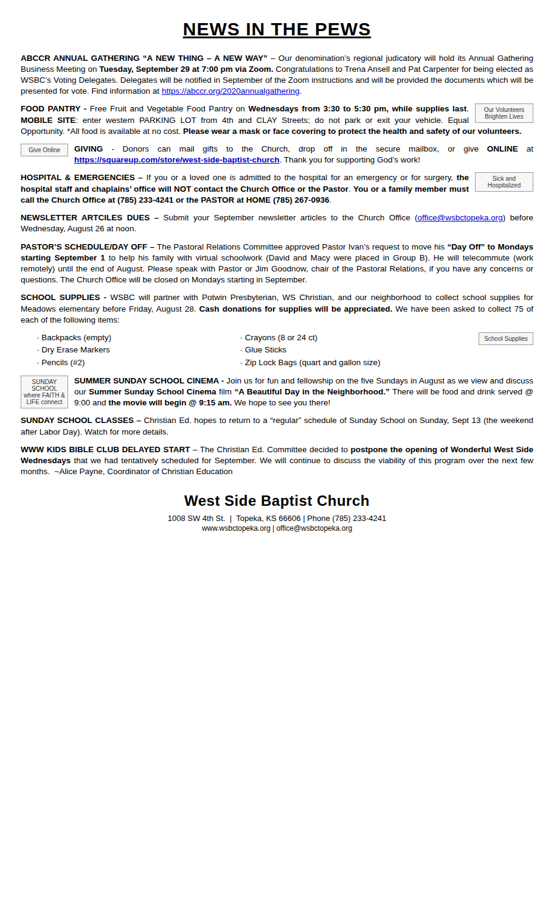NEWS IN THE PEWS
ABCCR ANNUAL GATHERING “A NEW THING – A NEW WAY” – Our denomination’s regional judicatory will hold its Annual Gathering Business Meeting on Tuesday, September 29 at 7:00 pm via Zoom. Congratulations to Trena Ansell and Pat Carpenter for being elected as WSBC’s Voting Delegates. Delegates will be notified in September of the Zoom instructions and will be provided the documents which will be presented for vote. Find information at https://abccr.org/2020annualgathering.
Our Volunteers
Brighten Lives
FOOD PANTRY - Free Fruit and Vegetable Food Pantry on Wednesdays from 3:30 to 5:30 pm, while supplies last. MOBILE SITE: enter western PARKING LOT from 4th and CLAY Streets; do not park or exit your vehicle. Equal Opportunity. *All food is available at no cost. Please wear a mask or face covering to protect the health and safety of our volunteers.
Give Online
GIVING - Donors can mail gifts to the Church, drop off in the secure mailbox, or give ONLINE at https://squareup.com/store/west-side-baptist-church. Thank you for supporting God’s work!
Sick and Hospitalized
HOSPITAL & EMERGENCIES – If you or a loved one is admitted to the hospital for an emergency or for surgery, the hospital staff and chaplains’ office will NOT contact the Church Office or the Pastor. You or a family member must call the Church Office at (785) 233-4241 or the PASTOR at HOME (785) 267-0936.
NEWSLETTER ARTCILES DUES – Submit your September newsletter articles to the Church Office (office@wsbctopeka.org) before Wednesday, August 26 at noon.
PASTOR’S SCHEDULE/DAY OFF – The Pastoral Relations Committee approved Pastor Ivan’s request to move his “Day Off” to Mondays starting September 1 to help his family with virtual schoolwork (David and Macy were placed in Group B). He will telecommute (work remotely) until the end of August. Please speak with Pastor or Jim Goodnow, chair of the Pastoral Relations, if you have any concerns or questions. The Church Office will be closed on Mondays starting in September.
SCHOOL SUPPLIES - WSBC will partner with Potwin Presbyterian, WS Christian, and our neighborhood to collect school supplies for Meadows elementary before Friday, August 28. Cash donations for supplies will be appreciated. We have been asked to collect 75 of each of the following items:
School Supplies
· Backpacks (empty)
· Crayons (8 or 24 ct)
· Dry Erase Markers
· Glue Sticks
· Pencils (#2)
· Zip Lock Bags (quart and gallon size)
SUNDAY SCHOOL
where FAITH & LIFE connect
SUMMER SUNDAY SCHOOL CINEMA - Join us for fun and fellowship on the five Sundays in August as we view and discuss our Summer Sunday School Cinema film “A Beautiful Day in the Neighborhood.” There will be food and drink served @ 9:00 and the movie will begin @ 9:15 am. We hope to see you there!
SUNDAY SCHOOL CLASSES – Christian Ed. hopes to return to a “regular” schedule of Sunday School on Sunday, Sept 13 (the weekend after Labor Day). Watch for more details.
WWW KIDS BIBLE CLUB DELAYED START – The Christian Ed. Committee decided to postpone the opening of Wonderful West Side Wednesdays that we had tentatively scheduled for September. We will continue to discuss the viability of this program over the next few months. ~Alice Payne, Coordinator of Christian Education
West Side Baptist Church
1008 SW 4th St. | Topeka, KS 66606 | Phone (785) 233-4241
www.wsbctopeka.org | office@wsbctopeka.org